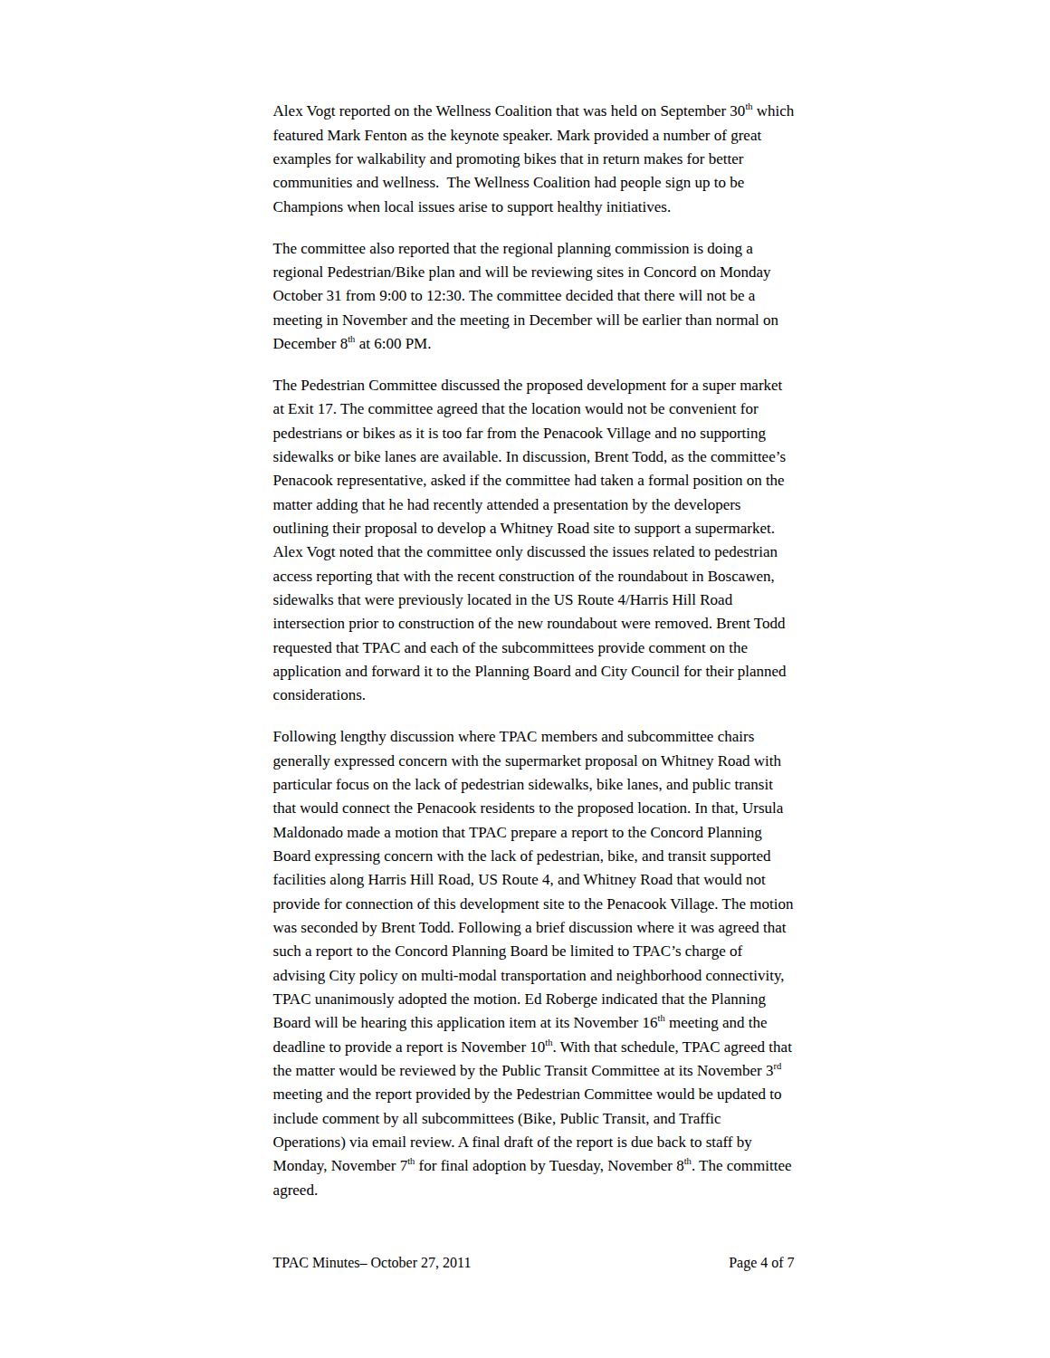Alex Vogt reported on the Wellness Coalition that was held on September 30th which featured Mark Fenton as the keynote speaker. Mark provided a number of great examples for walkability and promoting bikes that in return makes for better communities and wellness. The Wellness Coalition had people sign up to be Champions when local issues arise to support healthy initiatives.
The committee also reported that the regional planning commission is doing a regional Pedestrian/Bike plan and will be reviewing sites in Concord on Monday October 31 from 9:00 to 12:30. The committee decided that there will not be a meeting in November and the meeting in December will be earlier than normal on December 8th at 6:00 PM.
The Pedestrian Committee discussed the proposed development for a super market at Exit 17. The committee agreed that the location would not be convenient for pedestrians or bikes as it is too far from the Penacook Village and no supporting sidewalks or bike lanes are available. In discussion, Brent Todd, as the committee’s Penacook representative, asked if the committee had taken a formal position on the matter adding that he had recently attended a presentation by the developers outlining their proposal to develop a Whitney Road site to support a supermarket. Alex Vogt noted that the committee only discussed the issues related to pedestrian access reporting that with the recent construction of the roundabout in Boscawen, sidewalks that were previously located in the US Route 4/Harris Hill Road intersection prior to construction of the new roundabout were removed. Brent Todd requested that TPAC and each of the subcommittees provide comment on the application and forward it to the Planning Board and City Council for their planned considerations.
Following lengthy discussion where TPAC members and subcommittee chairs generally expressed concern with the supermarket proposal on Whitney Road with particular focus on the lack of pedestrian sidewalks, bike lanes, and public transit that would connect the Penacook residents to the proposed location. In that, Ursula Maldonado made a motion that TPAC prepare a report to the Concord Planning Board expressing concern with the lack of pedestrian, bike, and transit supported facilities along Harris Hill Road, US Route 4, and Whitney Road that would not provide for connection of this development site to the Penacook Village. The motion was seconded by Brent Todd. Following a brief discussion where it was agreed that such a report to the Concord Planning Board be limited to TPAC’s charge of advising City policy on multi-modal transportation and neighborhood connectivity, TPAC unanimously adopted the motion. Ed Roberge indicated that the Planning Board will be hearing this application item at its November 16th meeting and the deadline to provide a report is November 10th. With that schedule, TPAC agreed that the matter would be reviewed by the Public Transit Committee at its November 3rd meeting and the report provided by the Pedestrian Committee would be updated to include comment by all subcommittees (Bike, Public Transit, and Traffic Operations) via email review. A final draft of the report is due back to staff by Monday, November 7th for final adoption by Tuesday, November 8th. The committee agreed.
TPAC Minutes– October 27, 2011
Page 4 of 7